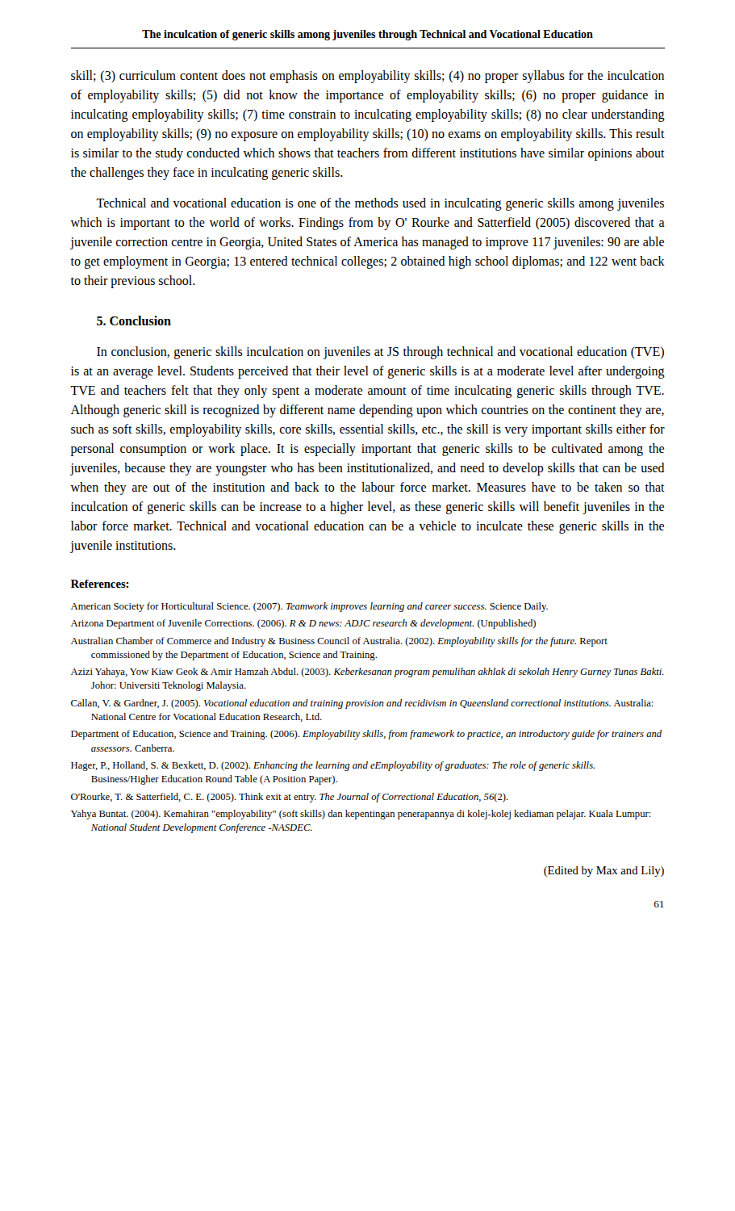The inculcation of generic skills among juveniles through Technical and Vocational Education
skill; (3) curriculum content does not emphasis on employability skills; (4) no proper syllabus for the inculcation of employability skills; (5) did not know the importance of employability skills; (6) no proper guidance in inculcating employability skills; (7) time constrain to inculcating employability skills; (8) no clear understanding on employability skills; (9) no exposure on employability skills; (10) no exams on employability skills. This result is similar to the study conducted which shows that teachers from different institutions have similar opinions about the challenges they face in inculcating generic skills.
Technical and vocational education is one of the methods used in inculcating generic skills among juveniles which is important to the world of works. Findings from by O' Rourke and Satterfield (2005) discovered that a juvenile correction centre in Georgia, United States of America has managed to improve 117 juveniles: 90 are able to get employment in Georgia; 13 entered technical colleges; 2 obtained high school diplomas; and 122 went back to their previous school.
5. Conclusion
In conclusion, generic skills inculcation on juveniles at JS through technical and vocational education (TVE) is at an average level. Students perceived that their level of generic skills is at a moderate level after undergoing TVE and teachers felt that they only spent a moderate amount of time inculcating generic skills through TVE. Although generic skill is recognized by different name depending upon which countries on the continent they are, such as soft skills, employability skills, core skills, essential skills, etc., the skill is very important skills either for personal consumption or work place. It is especially important that generic skills to be cultivated among the juveniles, because they are youngster who has been institutionalized, and need to develop skills that can be used when they are out of the institution and back to the labour force market. Measures have to be taken so that inculcation of generic skills can be increase to a higher level, as these generic skills will benefit juveniles in the labor force market. Technical and vocational education can be a vehicle to inculcate these generic skills in the juvenile institutions.
References:
American Society for Horticultural Science. (2007). Teamwork improves learning and career success. Science Daily.
Arizona Department of Juvenile Corrections. (2006). R & D news: ADJC research & development. (Unpublished)
Australian Chamber of Commerce and Industry & Business Council of Australia. (2002). Employability skills for the future. Report commissioned by the Department of Education, Science and Training.
Azizi Yahaya, Yow Kiaw Geok & Amir Hamzah Abdul. (2003). Keberkesanan program pemulihan akhlak di sekolah Henry Gurney Tunas Bakti. Johor: Universiti Teknologi Malaysia.
Callan, V. & Gardner, J. (2005). Vocational education and training provision and recidivism in Queensland correctional institutions. Australia: National Centre for Vocational Education Research, Ltd.
Department of Education, Science and Training. (2006). Employability skills, from framework to practice, an introductory guide for trainers and assessors. Canberra.
Hager, P., Holland, S. & Bexkett, D. (2002). Enhancing the learning and eEmployability of graduates: The role of generic skills. Business/Higher Education Round Table (A Position Paper).
O'Rourke, T. & Satterfield, C. E. (2005). Think exit at entry. The Journal of Correctional Education, 56(2).
Yahya Buntat. (2004). Kemahiran "employability" (soft skills) dan kepentingan penerapannya di kolej-kolej kediaman pelajar. Kuala Lumpur: National Student Development Conference -NASDEC.
(Edited by Max and Lily)
61